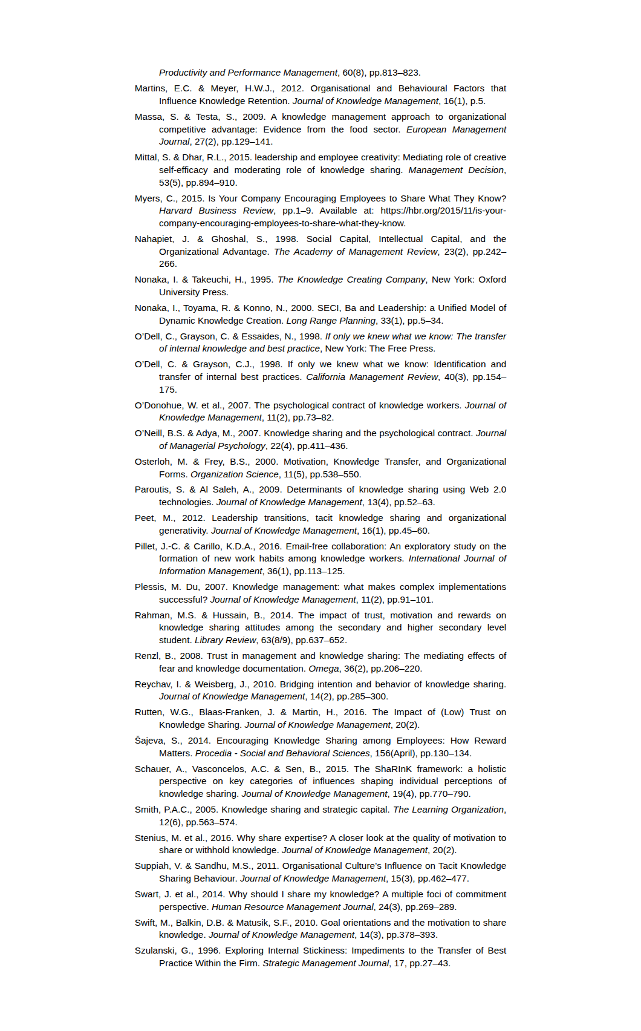Productivity and Performance Management, 60(8), pp.813–823.
Martins, E.C. & Meyer, H.W.J., 2012. Organisational and Behavioural Factors that Influence Knowledge Retention. Journal of Knowledge Management, 16(1), p.5.
Massa, S. & Testa, S., 2009. A knowledge management approach to organizational competitive advantage: Evidence from the food sector. European Management Journal, 27(2), pp.129–141.
Mittal, S. & Dhar, R.L., 2015. leadership and employee creativity: Mediating role of creative self-efficacy and moderating role of knowledge sharing. Management Decision, 53(5), pp.894–910.
Myers, C., 2015. Is Your Company Encouraging Employees to Share What They Know? Harvard Business Review, pp.1–9. Available at: https://hbr.org/2015/11/is-your-company-encouraging-employees-to-share-what-they-know.
Nahapiet, J. & Ghoshal, S., 1998. Social Capital, Intellectual Capital, and the Organizational Advantage. The Academy of Management Review, 23(2), pp.242–266.
Nonaka, I. & Takeuchi, H., 1995. The Knowledge Creating Company, New York: Oxford University Press.
Nonaka, I., Toyama, R. & Konno, N., 2000. SECI, Ba and Leadership: a Unified Model of Dynamic Knowledge Creation. Long Range Planning, 33(1), pp.5–34.
O’Dell, C., Grayson, C. & Essaides, N., 1998. If only we knew what we know: The transfer of internal knowledge and best practice, New York: The Free Press.
O’Dell, C. & Grayson, C.J., 1998. If only we knew what we know: Identification and transfer of internal best practices. California Management Review, 40(3), pp.154–175.
O’Donohue, W. et al., 2007. The psychological contract of knowledge workers. Journal of Knowledge Management, 11(2), pp.73–82.
O’Neill, B.S. & Adya, M., 2007. Knowledge sharing and the psychological contract. Journal of Managerial Psychology, 22(4), pp.411–436.
Osterloh, M. & Frey, B.S., 2000. Motivation, Knowledge Transfer, and Organizational Forms. Organization Science, 11(5), pp.538–550.
Paroutis, S. & Al Saleh, A., 2009. Determinants of knowledge sharing using Web 2.0 technologies. Journal of Knowledge Management, 13(4), pp.52–63.
Peet, M., 2012. Leadership transitions, tacit knowledge sharing and organizational generativity. Journal of Knowledge Management, 16(1), pp.45–60.
Pillet, J.-C. & Carillo, K.D.A., 2016. Email-free collaboration: An exploratory study on the formation of new work habits among knowledge workers. International Journal of Information Management, 36(1), pp.113–125.
Plessis, M. Du, 2007. Knowledge management: what makes complex implementations successful? Journal of Knowledge Management, 11(2), pp.91–101.
Rahman, M.S. & Hussain, B., 2014. The impact of trust, motivation and rewards on knowledge sharing attitudes among the secondary and higher secondary level student. Library Review, 63(8/9), pp.637–652.
Renzl, B., 2008. Trust in management and knowledge sharing: The mediating effects of fear and knowledge documentation. Omega, 36(2), pp.206–220.
Reychav, I. & Weisberg, J., 2010. Bridging intention and behavior of knowledge sharing. Journal of Knowledge Management, 14(2), pp.285–300.
Rutten, W.G., Blaas-Franken, J. & Martin, H., 2016. The Impact of (Low) Trust on Knowledge Sharing. Journal of Knowledge Management, 20(2).
Šajeva, S., 2014. Encouraging Knowledge Sharing among Employees: How Reward Matters. Procedia - Social and Behavioral Sciences, 156(April), pp.130–134.
Schauer, A., Vasconcelos, A.C. & Sen, B., 2015. The ShaRInK framework: a holistic perspective on key categories of influences shaping individual perceptions of knowledge sharing. Journal of Knowledge Management, 19(4), pp.770–790.
Smith, P.A.C., 2005. Knowledge sharing and strategic capital. The Learning Organization, 12(6), pp.563–574.
Stenius, M. et al., 2016. Why share expertise? A closer look at the quality of motivation to share or withhold knowledge. Journal of Knowledge Management, 20(2).
Suppiah, V. & Sandhu, M.S., 2011. Organisational Culture’s Influence on Tacit Knowledge Sharing Behaviour. Journal of Knowledge Management, 15(3), pp.462–477.
Swart, J. et al., 2014. Why should I share my knowledge? A multiple foci of commitment perspective. Human Resource Management Journal, 24(3), pp.269–289.
Swift, M., Balkin, D.B. & Matusik, S.F., 2010. Goal orientations and the motivation to share knowledge. Journal of Knowledge Management, 14(3), pp.378–393.
Szulanski, G., 1996. Exploring Internal Stickiness: Impediments to the Transfer of Best Practice Within the Firm. Strategic Management Journal, 17, pp.27–43.